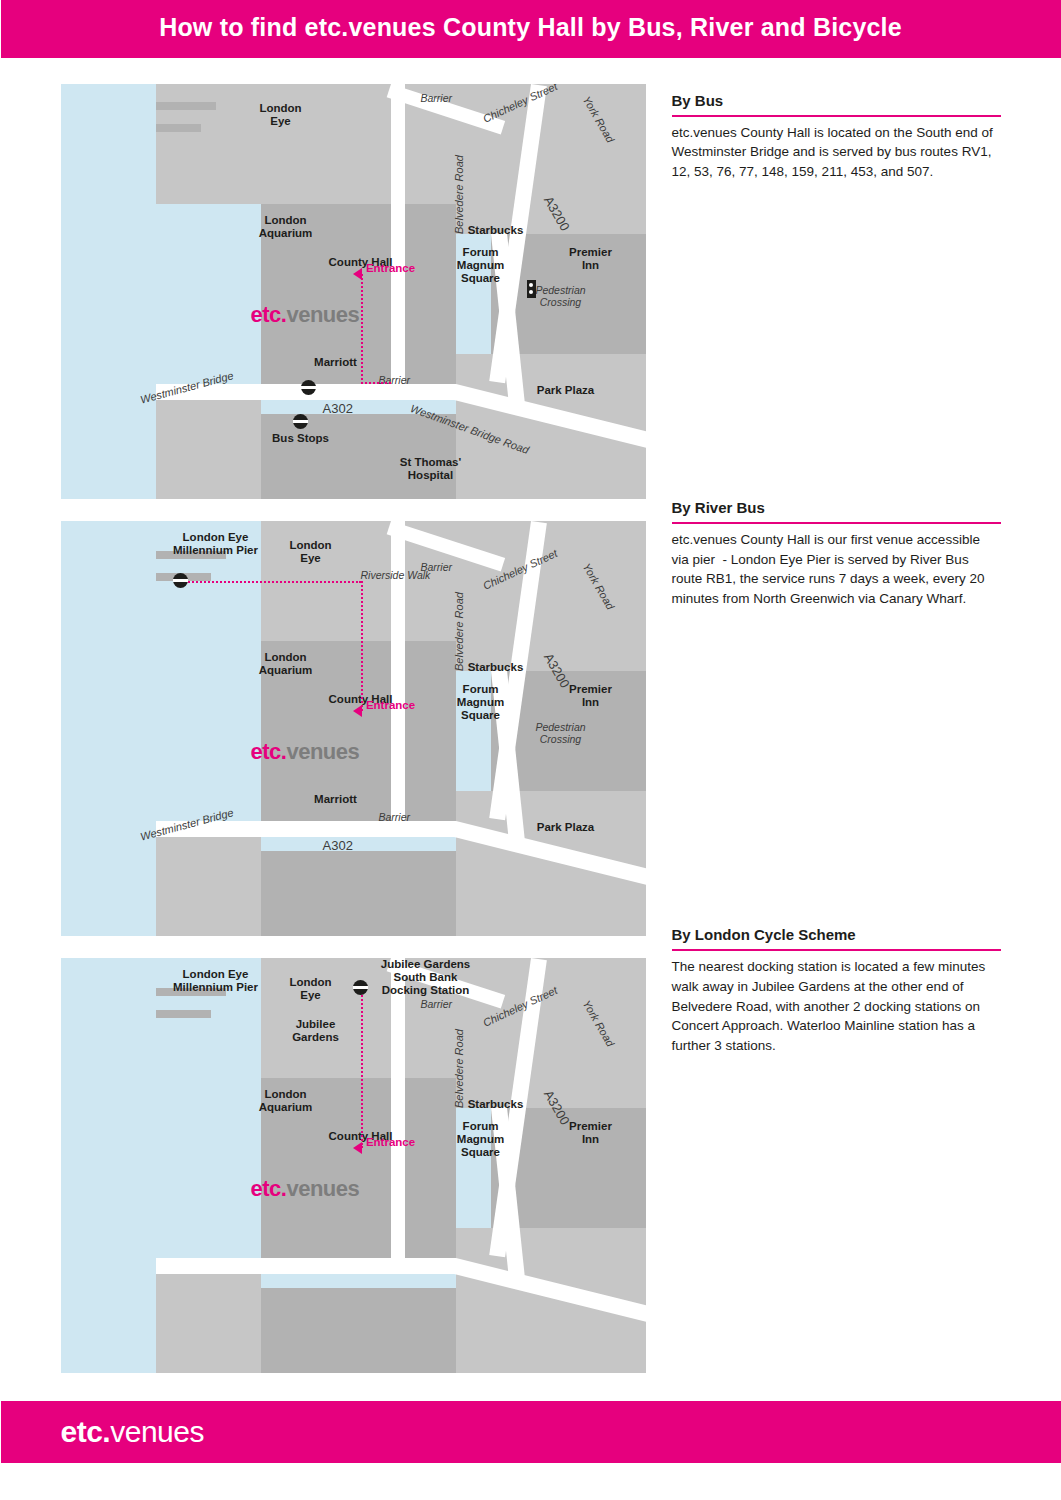How to find etc.venues County Hall by Bus, River and Bicycle
London
Eye
London
Aquarium
County Hall
Marriott
Bus Stops
St Thomas'
Hospital
Starbucks
Forum
Magnum
Square
Premier
Inn
Park Plaza
Entrance
Barrier
Barrier
Pedestrian
Crossing
Belvedere Road
Chicheley Street
York Road
A3200
Westminster Bridge
A302
Westminster Bridge Road
etc. venues
London Eye
Millennium Pier
London
Eye
London
Aquarium
County Hall
Marriott
Starbucks
Forum
Magnum
Square
Premier
Inn
Park Plaza
Entrance
Barrier
Barrier
Pedestrian
Crossing
Riverside Walk
Belvedere Road
Chicheley Street
York Road
A3200
Westminster Bridge
A302
etc. venues
London Eye
Millennium Pier
London
Eye
London
Aquarium
County Hall
Starbucks
Forum
Magnum
Square
Premier
Inn
Jubilee Gardens
South Bank
Docking Station
Jubilee
Gardens
Entrance
Barrier
Belvedere Road
Chicheley Street
York Road
A3200
etc. venues
By Bus
etc.venues County Hall is located on the South end of Westminster Bridge and is served by bus routes RV1, 12, 53, 76, 77, 148, 159, 211, 453, and 507.
By River Bus
etc.venues County Hall is our first venue accessible via pier - London Eye Pier is served by River Bus route RB1, the service runs 7 days a week, every 20 minutes from North Greenwich via Canary Wharf.
By London Cycle Scheme
The nearest docking station is located a few minutes walk away in Jubilee Gardens at the other end of Belvedere Road, with another 2 docking stations on Concert Approach. Waterloo Mainline station has a further 3 stations.
etc. venues